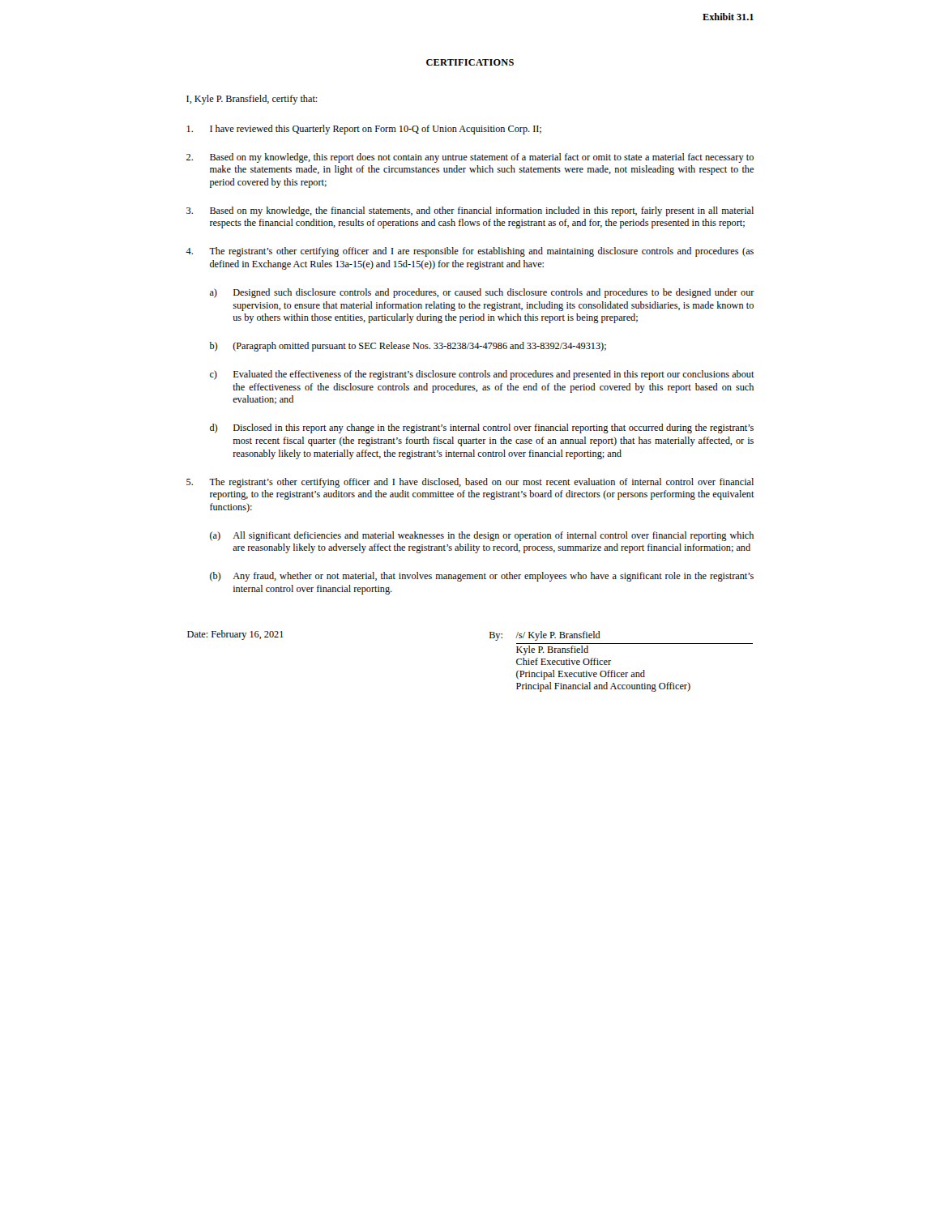Exhibit 31.1
CERTIFICATIONS
I, Kyle P. Bransfield, certify that:
| 1. | I have reviewed this Quarterly Report on Form 10-Q of Union Acquisition Corp. II; |
| 2. | Based on my knowledge, this report does not contain any untrue statement of a material fact or omit to state a material fact necessary to make the statements made, in light of the circumstances under which such statements were made, not misleading with respect to the period covered by this report; |
| 3. | Based on my knowledge, the financial statements, and other financial information included in this report, fairly present in all material respects the financial condition, results of operations and cash flows of the registrant as of, and for, the periods presented in this report; |
| 4. | The registrant’s other certifying officer and I are responsible for establishing and maintaining disclosure controls and procedures (as defined in Exchange Act Rules 13a-15(e) and 15d-15(e)) for the registrant and have: / a) / Designed such disclosure controls and procedures, or caused such disclosure controls and procedures to be designed under our supervision, to ensure that material information relating to the registrant, including its consolidated subsidiaries, is made known to us by others within those entities, particularly during the period in which this report is being prepared; / / b) / (Paragraph omitted pursuant to SEC Release Nos. 33-8238/34-47986 and 33-8392/34-49313); / / c) / Evaluated the effectiveness of the registrant’s disclosure controls and procedures and presented in this report our conclusions about the effectiveness of the disclosure controls and procedures, as of the end of the period covered by this report based on such evaluation; and / / d) / Disclosed in this report any change in the registrant’s internal control over financial reporting that occurred during the registrant’s most recent fiscal quarter (the registrant’s fourth fiscal quarter in the case of an annual report) that has materially affected, or is reasonably likely to materially affect, the registrant’s internal control over financial reporting; and / |
| 5. | The registrant’s other certifying officer and I have disclosed, based on our most recent evaluation of internal control over financial reporting, to the registrant’s auditors and the audit committee of the registrant’s board of directors (or persons performing the equivalent functions): / (a) / All significant deficiencies and material weaknesses in the design or operation of internal control over financial reporting which are reasonably likely to adversely affect the registrant’s ability to record, process, summarize and report financial information; and / / (b) / Any fraud, whether or not material, that involves management or other employees who have a significant role in the registrant’s internal control over financial reporting. / |
| Date: February 16, 2021 | By: | /s/ Kyle P. Bransfield Kyle P. Bransfield Chief Executive Officer (Principal Executive Officer and Principal Financial and Accounting Officer) |